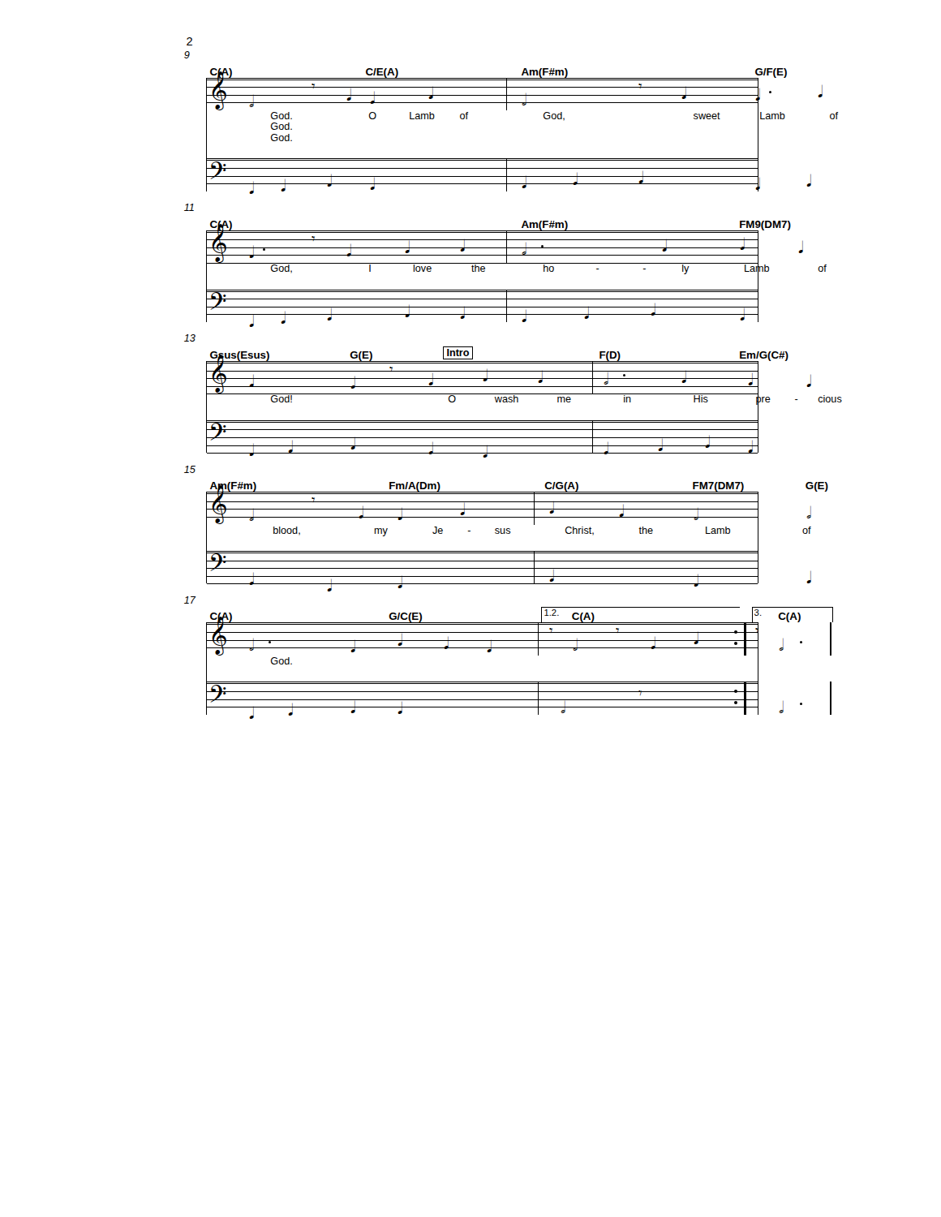2
9
C(A) C/E(A) Am(F#m) G/F(E)
𝄞 𝅗𝅥 𝄾 𝅘𝅥 𝅘𝅥 𝅘𝅥 𝅗𝅥 𝄾 𝅘𝅥 𝅘𝅥 𝅘𝅥
God. God. God. O Lamb of God, sweet Lamb of
𝄢 𝅘𝅥 𝅘𝅥 𝅘𝅥 𝅘𝅥 𝅘𝅥 𝅘𝅥 𝅘𝅥 𝅘𝅥 𝅘𝅥
11
C(A) Am(F#m) FM9(DM7)
𝄞 𝅘𝅥 𝄾 𝅘𝅥 𝅘𝅥 𝅘𝅥 𝅗𝅥 𝅘𝅥 𝅘𝅥 𝅘𝅥
God, I love the ho - - ly Lamb of
𝄢 𝅘𝅥 𝅘𝅥 𝅘𝅥 𝅘𝅥 𝅘𝅥 𝅘𝅥 𝅘𝅥 𝅘𝅥 𝅘𝅥
13
Gsus(Esus) G(E) Intro F(D) Em/G(C#)
𝄞 𝅘𝅥 𝅘𝅥 𝄾 𝅘𝅥 𝅘𝅥 𝅘𝅥 𝅗𝅥 𝅘𝅥 𝅘𝅥 𝅘𝅥
God! O wash me in His pre - cious
𝄢 𝅘𝅥 𝅘𝅥 𝅘𝅥 𝅘𝅥 𝅘𝅥 𝅘𝅥 𝅘𝅥 𝅘𝅥 𝅘𝅥
15
Am(F#m) Fm/A(Dm) C/G(A) FM7(DM7) G(E)
𝄞 𝅗𝅥 𝄾 𝅘𝅥 𝅘𝅥 𝅘𝅥 𝅘𝅥 𝅘𝅥 𝅗𝅥 𝅗𝅥
blood, my Je - sus Christ, the Lamb of
𝄢 𝅘𝅥 𝅘𝅥 𝅘𝅥 𝅘𝅥 𝅘𝅥 𝅘𝅥
17
C(A) G/C(E) C(A) C(A)
1.2.
3.
𝄞 𝅗𝅥 𝅘𝅥 𝅘𝅥 𝅘𝅥 𝅘𝅥 𝄾 𝅗𝅥 𝄾 𝅘𝅥 𝅘𝅥 𝄾 𝅗𝅥
God.
𝄢 𝅘𝅥 𝅘𝅥 𝅘𝅥 𝅘𝅥 𝅗𝅥 𝄾 𝅗𝅥